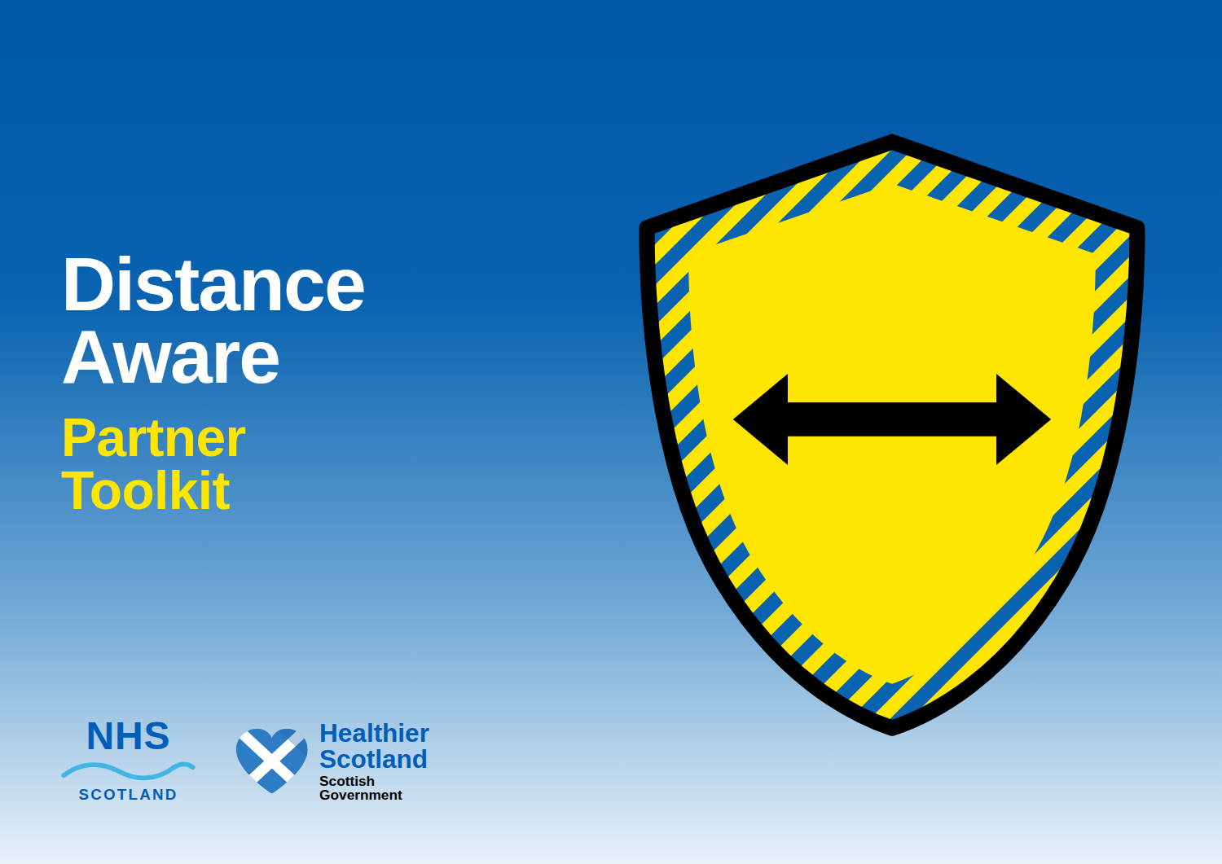Distance Aware
Partner Toolkit
Distance Aware shield badge A shield shape with a yellow face, blue and yellow hatched border, outlined in black, containing a black horizontal double-headed arrow.
NHS SCOTLAND
Healthier Scotland Scottish
Government